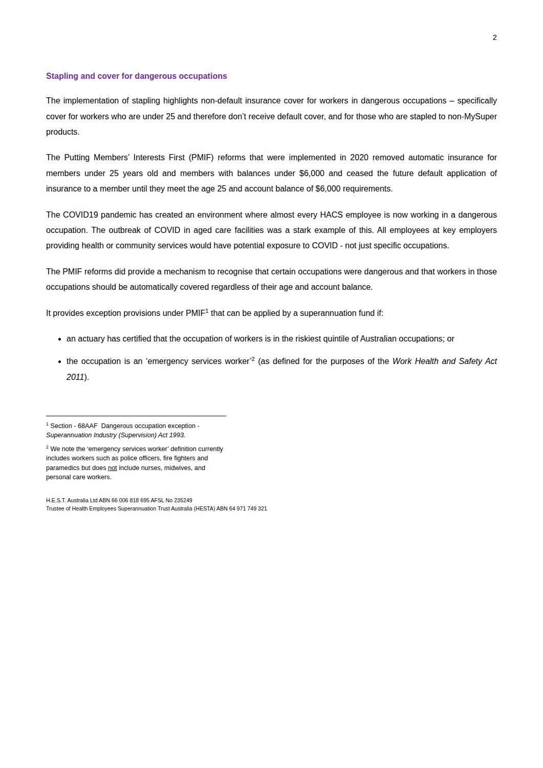2
Stapling and cover for dangerous occupations
The implementation of stapling highlights non-default insurance cover for workers in dangerous occupations – specifically cover for workers who are under 25 and therefore don’t receive default cover, and for those who are stapled to non-MySuper products.
The Putting Members’ Interests First (PMIF) reforms that were implemented in 2020 removed automatic insurance for members under 25 years old and members with balances under $6,000 and ceased the future default application of insurance to a member until they meet the age 25 and account balance of $6,000 requirements.
The COVID19 pandemic has created an environment where almost every HACS employee is now working in a dangerous occupation. The outbreak of COVID in aged care facilities was a stark example of this. All employees at key employers providing health or community services would have potential exposure to COVID - not just specific occupations.
The PMIF reforms did provide a mechanism to recognise that certain occupations were dangerous and that workers in those occupations should be automatically covered regardless of their age and account balance.
It provides exception provisions under PMIF1 that can be applied by a superannuation fund if:
an actuary has certified that the occupation of workers is in the riskiest quintile of Australian occupations; or
the occupation is an ‘emergency services worker’2 (as defined for the purposes of the Work Health and Safety Act 2011).
1 Section - 68AAF Dangerous occupation exception - Superannuation Industry (Supervision) Act 1993.
2 We note the ‘emergency services worker’ definition currently includes workers such as police officers, fire fighters and paramedics but does not include nurses, midwives, and personal care workers.
H.E.S.T. Australia Ltd ABN 66 006 818 695 AFSL No 235249
Trustee of Health Employees Superannuation Trust Australia (HESTA) ABN 64 971 749 321